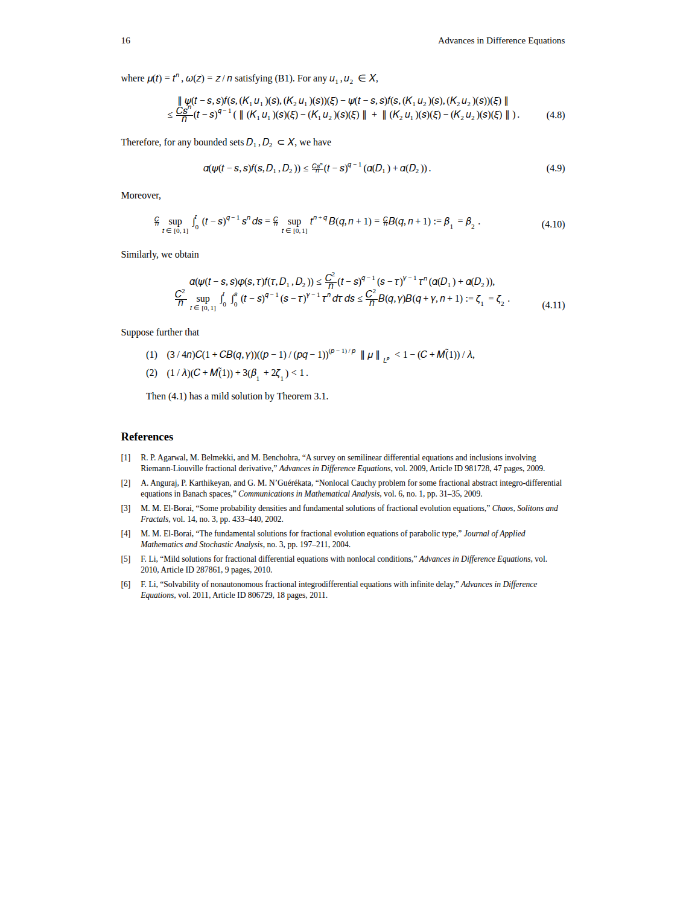16 Advances in Difference Equations
where μ(t)=tn, ω(z)=z/n satisfying (B1). For any u1,u2∈X,
∥ψ(t−s,s)f(s,(K1u1)(s),(K2u1)(s))(ξ) − ψ(t−s,s)f(s,(K1u2)(s),(K2u2)(s))(ξ)∥ ≤ Csnn (t−s)q−1 ( ∥(K1u1)(s)(ξ)−(K1u2)(s)(ξ)∥ + ∥(K2u1)(s)(ξ)−(K2u2)(s)(ξ)∥ ). (4.8)
Therefore, for any bounded sets D1,D2⊂X, we have
α(ψ(t−s,s)f(s,D1,D2)) ≤ Csnn (t−s)q−1 (α(D1)+α(D2)). (4.9)
Moreover,
Cn supt∈[0,1] ∫0t (t−s)q−1 snds = Cn supt∈[0,1] tn+q B(q,n+1) = Cn B(q,n+1) :=β1=β2. (4.10)
Similarly, we obtain
α(ψ(t−s,s)φ(s,τ)f(τ,D1,D2)) ≤ C2n (t−s)q−1 (s−τ)γ−1 τn (α(D1)+α(D2)), C2n supt∈[0,1] ∫0t ∫0s (t−s)q−1 (s−τ)γ−1 τndτds ≤ C2n B(q,γ) B(q+γ,n+1) :=ζ1=ζ2. (4.11)
Suppose further that
(1) (3/4n)C(1+CB(q,γ)) ((p−1)/(pq−1))(p−1)/p ∥μ∥Lp <1−(C+M(1)˜)/λ,
(2) (1/λ)(C+M(1)˜) +3(β1+2ζ1)<1.
Then (4.1) has a mild solution by Theorem 3.1.
References
R. P. Agarwal, M. Belmekki, and M. Benchohra, “A survey on semilinear differential equations and inclusions involving Riemann-Liouville fractional derivative,” Advances in Difference Equations, vol. 2009, Article ID 981728, 47 pages, 2009.
A. Anguraj, P. Karthikeyan, and G. M. N’Guérékata, “Nonlocal Cauchy problem for some fractional abstract integro-differential equations in Banach spaces,” Communications in Mathematical Analysis, vol. 6, no. 1, pp. 31–35, 2009.
M. M. El-Borai, “Some probability densities and fundamental solutions of fractional evolution equations,” Chaos, Solitons and Fractals, vol. 14, no. 3, pp. 433–440, 2002.
M. M. El-Borai, “The fundamental solutions for fractional evolution equations of parabolic type,” Journal of Applied Mathematics and Stochastic Analysis, no. 3, pp. 197–211, 2004.
F. Li, “Mild solutions for fractional differential equations with nonlocal conditions,” Advances in Difference Equations, vol. 2010, Article ID 287861, 9 pages, 2010.
F. Li, “Solvability of nonautonomous fractional integrodifferential equations with infinite delay,” Advances in Difference Equations, vol. 2011, Article ID 806729, 18 pages, 2011.